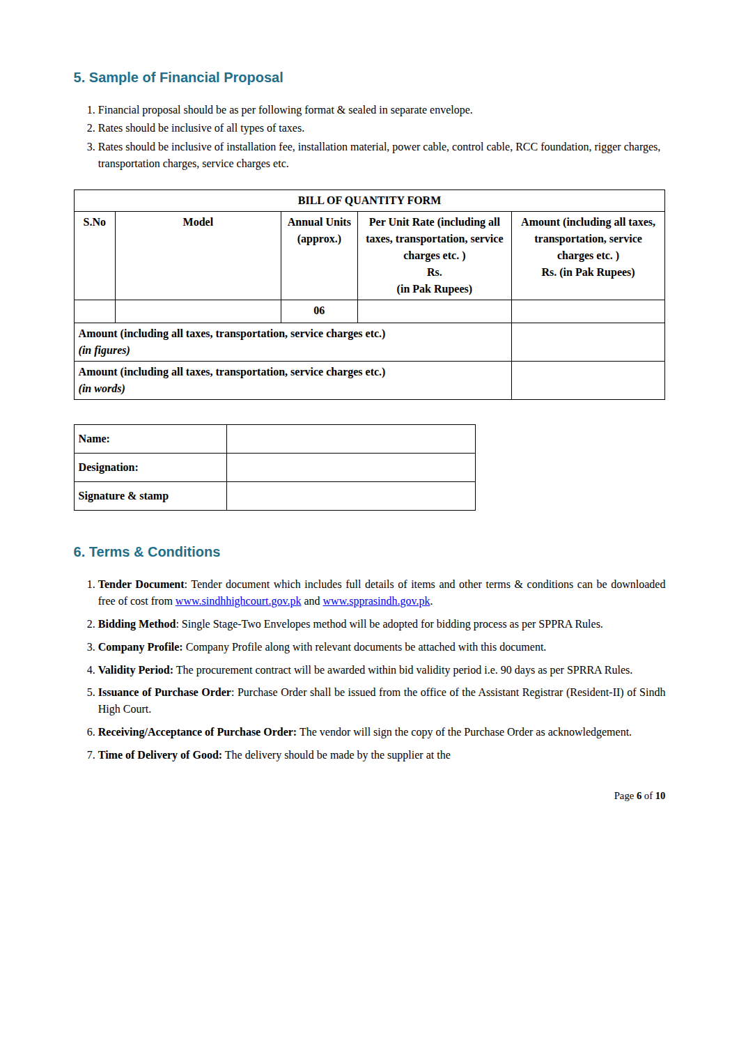5. Sample of Financial Proposal
Financial proposal should be as per following format & sealed in separate envelope.
Rates should be inclusive of all types of taxes.
Rates should be inclusive of installation fee, installation material, power cable, control cable, RCC foundation, rigger charges, transportation charges, service charges etc.
BILL OF QUANTITY FORM
| S.No | Model | Annual Units (approx.) | Per Unit Rate (including all taxes, transportation, service charges etc. ) Rs. (in Pak Rupees) | Amount (including all taxes, transportation, service charges etc. ) Rs. (in Pak Rupees) |
| --- | --- | --- | --- | --- |
| | | 06 | | |
| Amount (including all taxes, transportation, service charges etc.) (in figures) | |
| Amount (including all taxes, transportation, service charges etc.) (in words) | |
| Name: | |
| Designation: | |
| Signature & stamp | |
6. Terms & Conditions
Tender Document: Tender document which includes full details of items and other terms & conditions can be downloaded free of cost from www.sindhhighcourt.gov.pk and www.spprasindh.gov.pk.
Bidding Method: Single Stage-Two Envelopes method will be adopted for bidding process as per SPPRA Rules.
Company Profile: Company Profile along with relevant documents be attached with this document.
Validity Period: The procurement contract will be awarded within bid validity period i.e. 90 days as per SPRRA Rules.
Issuance of Purchase Order: Purchase Order shall be issued from the office of the Assistant Registrar (Resident-II) of Sindh High Court.
Receiving/Acceptance of Purchase Order: The vendor will sign the copy of the Purchase Order as acknowledgement.
Time of Delivery of Good: The delivery should be made by the supplier at the
Page 6 of 10